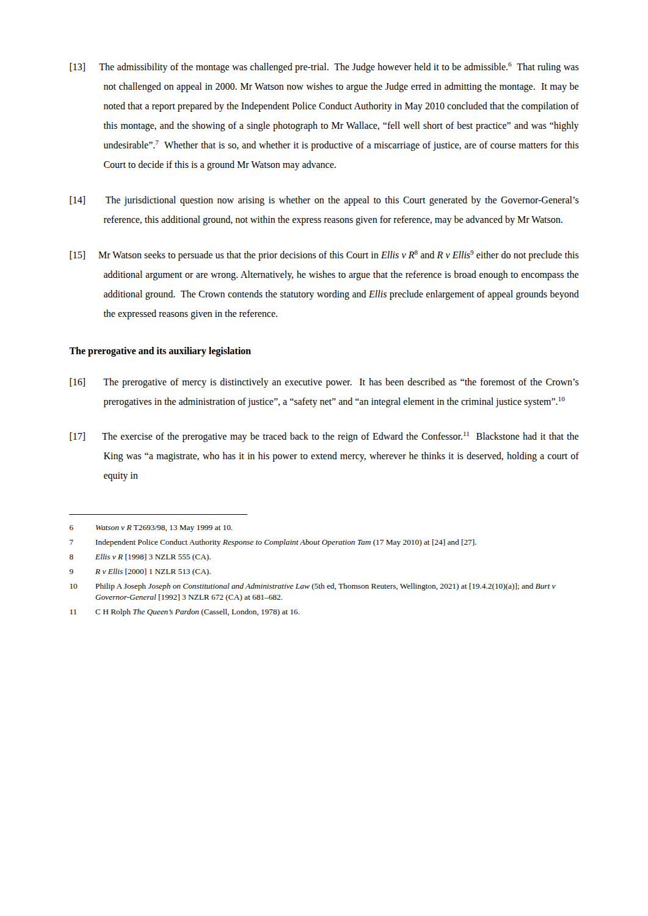[13] The admissibility of the montage was challenged pre-trial. The Judge however held it to be admissible.6 That ruling was not challenged on appeal in 2000. Mr Watson now wishes to argue the Judge erred in admitting the montage. It may be noted that a report prepared by the Independent Police Conduct Authority in May 2010 concluded that the compilation of this montage, and the showing of a single photograph to Mr Wallace, “fell well short of best practice” and was “highly undesirable”.7 Whether that is so, and whether it is productive of a miscarriage of justice, are of course matters for this Court to decide if this is a ground Mr Watson may advance.
[14] The jurisdictional question now arising is whether on the appeal to this Court generated by the Governor-General’s reference, this additional ground, not within the express reasons given for reference, may be advanced by Mr Watson.
[15] Mr Watson seeks to persuade us that the prior decisions of this Court in Ellis v R8 and R v Ellis9 either do not preclude this additional argument or are wrong. Alternatively, he wishes to argue that the reference is broad enough to encompass the additional ground. The Crown contends the statutory wording and Ellis preclude enlargement of appeal grounds beyond the expressed reasons given in the reference.
The prerogative and its auxiliary legislation
[16] The prerogative of mercy is distinctively an executive power. It has been described as “the foremost of the Crown’s prerogatives in the administration of justice”, a “safety net” and “an integral element in the criminal justice system”.10
[17] The exercise of the prerogative may be traced back to the reign of Edward the Confessor.11 Blackstone had it that the King was “a magistrate, who has it in his power to extend mercy, wherever he thinks it is deserved, holding a court of equity in
6 Watson v R T2693/98, 13 May 1999 at 10.
7 Independent Police Conduct Authority Response to Complaint About Operation Tam (17 May 2010) at [24] and [27].
8 Ellis v R [1998] 3 NZLR 555 (CA).
9 R v Ellis [2000] 1 NZLR 513 (CA).
10 Philip A Joseph Joseph on Constitutional and Administrative Law (5th ed, Thomson Reuters, Wellington, 2021) at [19.4.2(10)(a)]; and Burt v Governor-General [1992] 3 NZLR 672 (CA) at 681–682.
11 C H Rolph The Queen’s Pardon (Cassell, London, 1978) at 16.